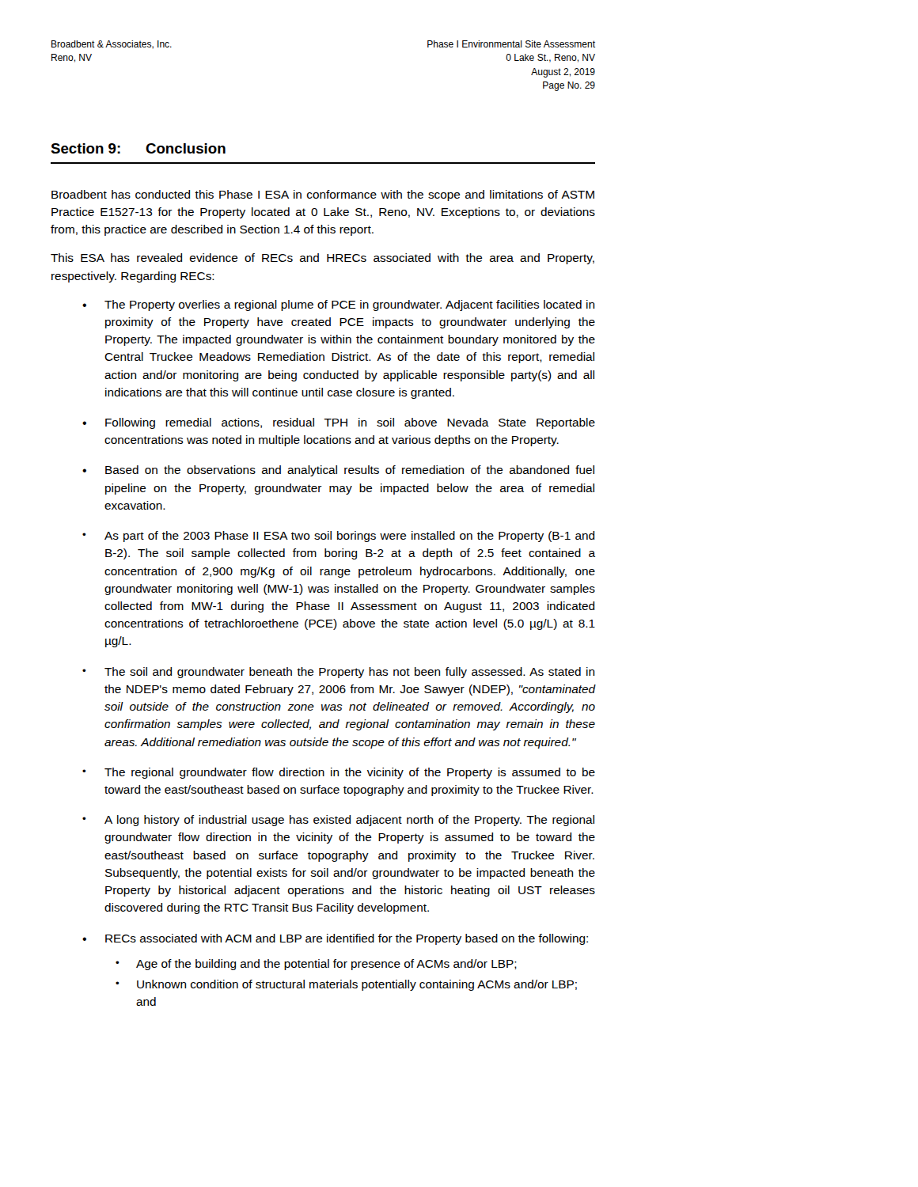Broadbent & Associates, Inc.
Reno, NV
Phase I Environmental Site Assessment
0 Lake St., Reno, NV
August 2, 2019
Page No. 29
Section 9: Conclusion
Broadbent has conducted this Phase I ESA in conformance with the scope and limitations of ASTM Practice E1527-13 for the Property located at 0 Lake St., Reno, NV. Exceptions to, or deviations from, this practice are described in Section 1.4 of this report.
This ESA has revealed evidence of RECs and HRECs associated with the area and Property, respectively. Regarding RECs:
The Property overlies a regional plume of PCE in groundwater. Adjacent facilities located in proximity of the Property have created PCE impacts to groundwater underlying the Property. The impacted groundwater is within the containment boundary monitored by the Central Truckee Meadows Remediation District. As of the date of this report, remedial action and/or monitoring are being conducted by applicable responsible party(s) and all indications are that this will continue until case closure is granted.
Following remedial actions, residual TPH in soil above Nevada State Reportable concentrations was noted in multiple locations and at various depths on the Property.
Based on the observations and analytical results of remediation of the abandoned fuel pipeline on the Property, groundwater may be impacted below the area of remedial excavation.
As part of the 2003 Phase II ESA two soil borings were installed on the Property (B-1 and B-2). The soil sample collected from boring B-2 at a depth of 2.5 feet contained a concentration of 2,900 mg/Kg of oil range petroleum hydrocarbons. Additionally, one groundwater monitoring well (MW-1) was installed on the Property. Groundwater samples collected from MW-1 during the Phase II Assessment on August 11, 2003 indicated concentrations of tetrachloroethene (PCE) above the state action level (5.0 µg/L) at 8.1 µg/L.
The soil and groundwater beneath the Property has not been fully assessed. As stated in the NDEP's memo dated February 27, 2006 from Mr. Joe Sawyer (NDEP), "contaminated soil outside of the construction zone was not delineated or removed. Accordingly, no confirmation samples were collected, and regional contamination may remain in these areas. Additional remediation was outside the scope of this effort and was not required."
The regional groundwater flow direction in the vicinity of the Property is assumed to be toward the east/southeast based on surface topography and proximity to the Truckee River.
A long history of industrial usage has existed adjacent north of the Property. The regional groundwater flow direction in the vicinity of the Property is assumed to be toward the east/southeast based on surface topography and proximity to the Truckee River. Subsequently, the potential exists for soil and/or groundwater to be impacted beneath the Property by historical adjacent operations and the historic heating oil UST releases discovered during the RTC Transit Bus Facility development.
RECs associated with ACM and LBP are identified for the Property based on the following:
Age of the building and the potential for presence of ACMs and/or LBP;
Unknown condition of structural materials potentially containing ACMs and/or LBP; and